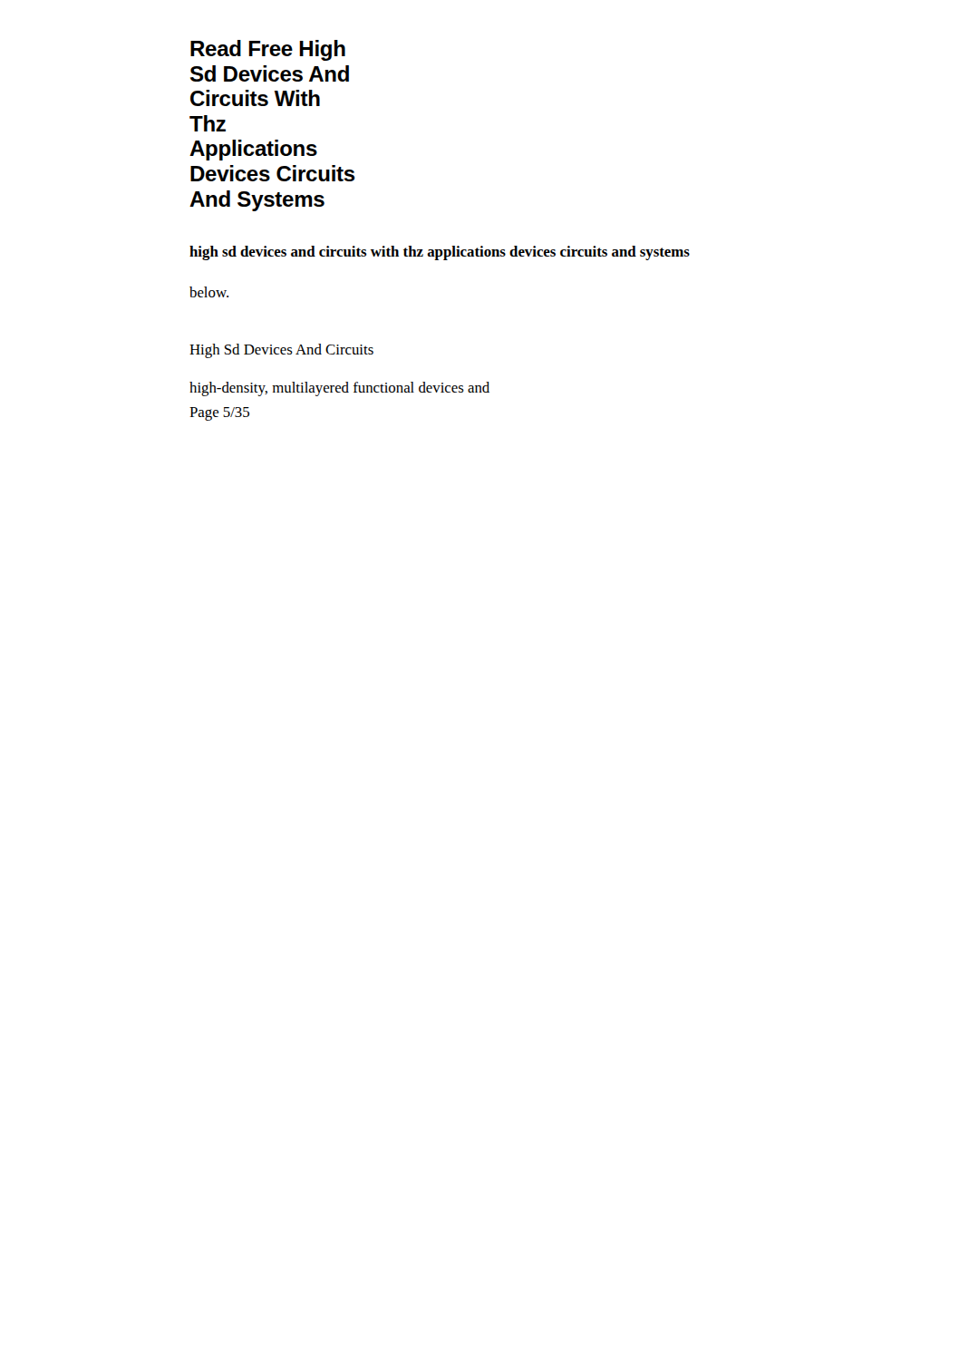Read Free High Sd Devices And Circuits With Thz Applications Devices Circuits And Systems
high sd devices and circuits with thz applications devices circuits and systems
below.
High Sd Devices And Circuits
high-density, multilayered functional devices and
Page 5/35